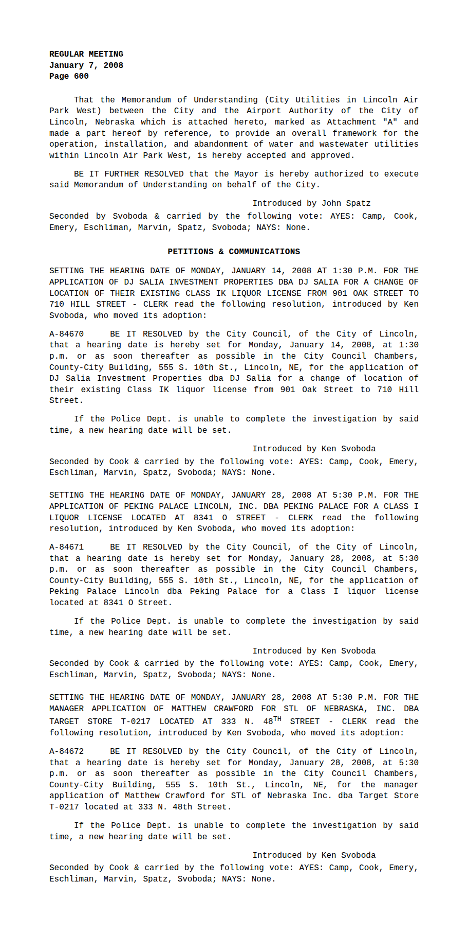REGULAR MEETING
January 7, 2008
Page 600
That the Memorandum of Understanding (City Utilities in Lincoln Air Park West) between the City and the Airport Authority of the City of Lincoln, Nebraska which is attached hereto, marked as Attachment "A" and made a part hereof by reference, to provide an overall framework for the operation, installation, and abandonment of water and wastewater utilities within Lincoln Air Park West, is hereby accepted and approved.
BE IT FURTHER RESOLVED that the Mayor is hereby authorized to execute said Memorandum of Understanding on behalf of the City.
Introduced by John Spatz
Seconded by Svoboda & carried by the following vote: AYES: Camp, Cook, Emery, Eschliman, Marvin, Spatz, Svoboda; NAYS: None.
PETITIONS & COMMUNICATIONS
SETTING THE HEARING DATE OF MONDAY, JANUARY 14, 2008 AT 1:30 P.M. FOR THE APPLICATION OF DJ SALIA INVESTMENT PROPERTIES DBA DJ SALIA FOR A CHANGE OF LOCATION OF THEIR EXISTING CLASS IK LIQUOR LICENSE FROM 901 OAK STREET TO 710 HILL STREET - CLERK read the following resolution, introduced by Ken Svoboda, who moved its adoption:
A-84670 BE IT RESOLVED by the City Council, of the City of Lincoln, that a hearing date is hereby set for Monday, January 14, 2008, at 1:30 p.m. or as soon thereafter as possible in the City Council Chambers, County-City Building, 555 S. 10th St., Lincoln, NE, for the application of DJ Salia Investment Properties dba DJ Salia for a change of location of their existing Class IK liquor license from 901 Oak Street to 710 Hill Street.
If the Police Dept. is unable to complete the investigation by said time, a new hearing date will be set.
Introduced by Ken Svoboda
Seconded by Cook & carried by the following vote: AYES: Camp, Cook, Emery, Eschliman, Marvin, Spatz, Svoboda; NAYS: None.
SETTING THE HEARING DATE OF MONDAY, JANUARY 28, 2008 AT 5:30 P.M. FOR THE APPLICATION OF PEKING PALACE LINCOLN, INC. DBA PEKING PALACE FOR A CLASS I LIQUOR LICENSE LOCATED AT 8341 O STREET - CLERK read the following resolution, introduced by Ken Svoboda, who moved its adoption:
A-84671 BE IT RESOLVED by the City Council, of the City of Lincoln, that a hearing date is hereby set for Monday, January 28, 2008, at 5:30 p.m. or as soon thereafter as possible in the City Council Chambers, County-City Building, 555 S. 10th St., Lincoln, NE, for the application of Peking Palace Lincoln dba Peking Palace for a Class I liquor license located at 8341 O Street.
If the Police Dept. is unable to complete the investigation by said time, a new hearing date will be set.
Introduced by Ken Svoboda
Seconded by Cook & carried by the following vote: AYES: Camp, Cook, Emery, Eschliman, Marvin, Spatz, Svoboda; NAYS: None.
SETTING THE HEARING DATE OF MONDAY, JANUARY 28, 2008 AT 5:30 P.M. FOR THE MANAGER APPLICATION OF MATTHEW CRAWFORD FOR STL OF NEBRASKA, INC. DBA TARGET STORE T-0217 LOCATED AT 333 N. 48TH STREET - CLERK read the following resolution, introduced by Ken Svoboda, who moved its adoption:
A-84672 BE IT RESOLVED by the City Council, of the City of Lincoln, that a hearing date is hereby set for Monday, January 28, 2008, at 5:30 p.m. or as soon thereafter as possible in the City Council Chambers, County-City Building, 555 S. 10th St., Lincoln, NE, for the manager application of Matthew Crawford for STL of Nebraska Inc. dba Target Store T-0217 located at 333 N. 48th Street.
If the Police Dept. is unable to complete the investigation by said time, a new hearing date will be set.
Introduced by Ken Svoboda
Seconded by Cook & carried by the following vote: AYES: Camp, Cook, Emery, Eschliman, Marvin, Spatz, Svoboda; NAYS: None.